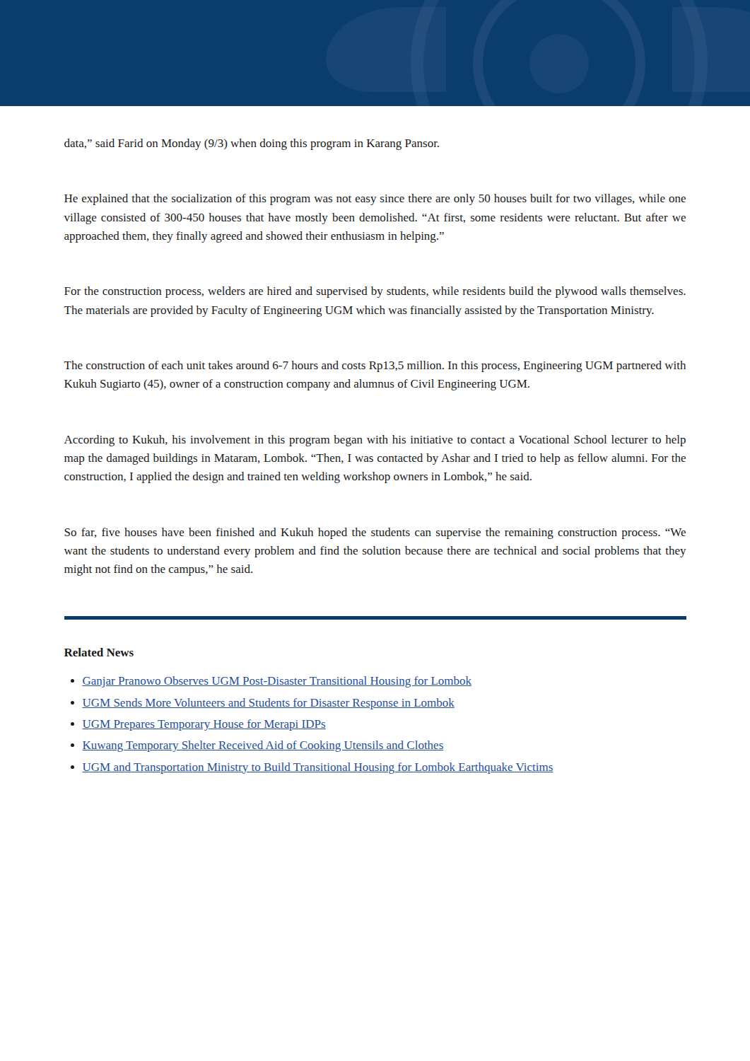data,” said Farid on Monday (9/3) when doing this program in Karang Pansor.
He explained that the socialization of this program was not easy since there are only 50 houses built for two villages, while one village consisted of 300-450 houses that have mostly been demolished. “At first, some residents were reluctant. But after we approached them, they finally agreed and showed their enthusiasm in helping.”
For the construction process, welders are hired and supervised by students, while residents build the plywood walls themselves. The materials are provided by Faculty of Engineering UGM which was financially assisted by the Transportation Ministry.
The construction of each unit takes around 6-7 hours and costs Rp13,5 million. In this process, Engineering UGM partnered with Kukuh Sugiarto (45), owner of a construction company and alumnus of Civil Engineering UGM.
According to Kukuh, his involvement in this program began with his initiative to contact a Vocational School lecturer to help map the damaged buildings in Mataram, Lombok. “Then, I was contacted by Ashar and I tried to help as fellow alumni. For the construction, I applied the design and trained ten welding workshop owners in Lombok,” he said.
So far, five houses have been finished and Kukuh hoped the students can supervise the remaining construction process. “We want the students to understand every problem and find the solution because there are technical and social problems that they might not find on the campus,” he said.
Related News
Ganjar Pranowo Observes UGM Post-Disaster Transitional Housing for Lombok
UGM Sends More Volunteers and Students for Disaster Response in Lombok
UGM Prepares Temporary House for Merapi IDPs
Kuwang Temporary Shelter Received Aid of Cooking Utensils and Clothes
UGM and Transportation Ministry to Build Transitional Housing for Lombok Earthquake Victims